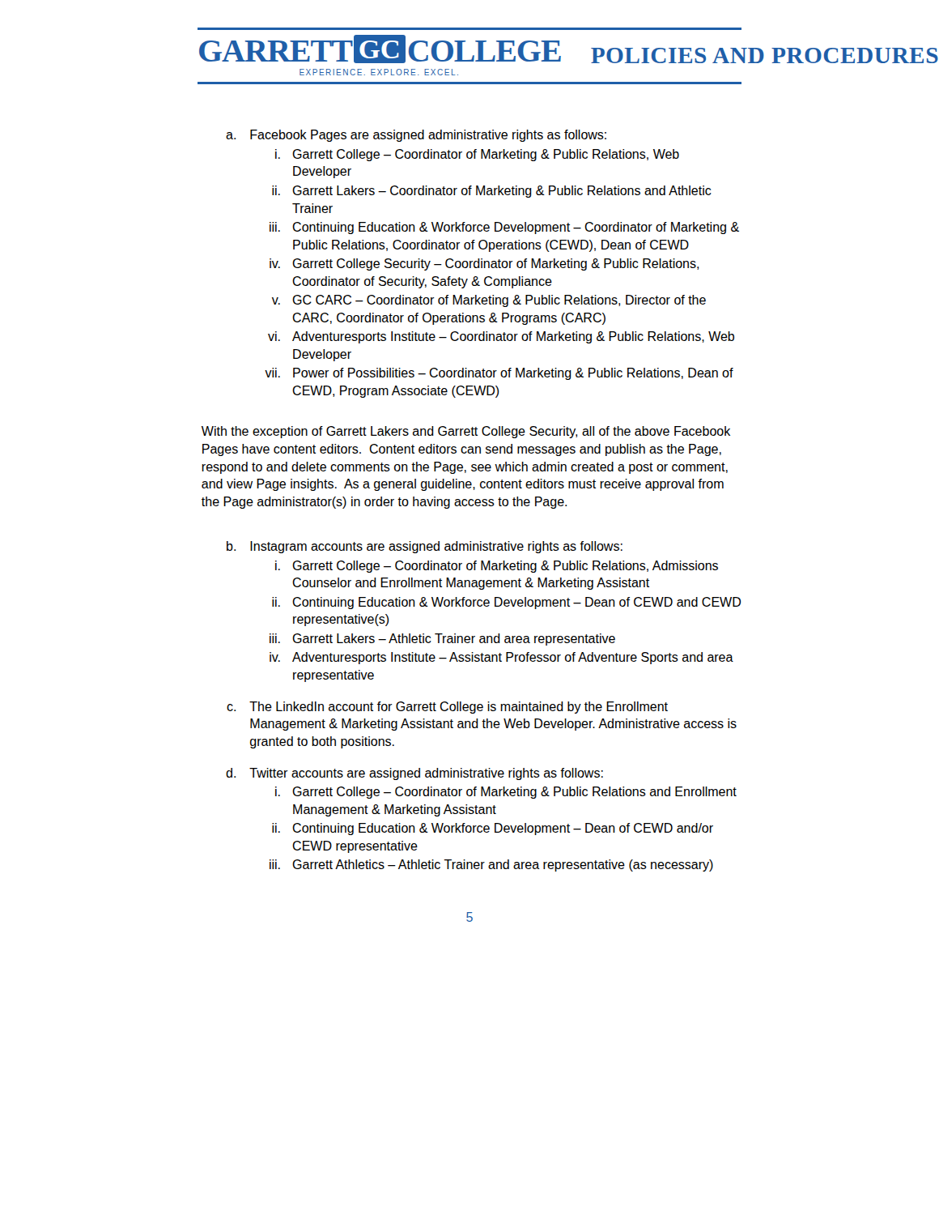GARRETT GC COLLEGE
EXPERIENCE. EXPLORE. EXCEL.
POLICIES AND PROCEDURES
Facebook Pages are assigned administrative rights as follows:
Garrett College – Coordinator of Marketing & Public Relations, Web Developer
Garrett Lakers – Coordinator of Marketing & Public Relations and Athletic Trainer
Continuing Education & Workforce Development – Coordinator of Marketing & Public Relations, Coordinator of Operations (CEWD), Dean of CEWD
Garrett College Security – Coordinator of Marketing & Public Relations, Coordinator of Security, Safety & Compliance
GC CARC – Coordinator of Marketing & Public Relations, Director of the CARC, Coordinator of Operations & Programs (CARC)
Adventuresports Institute – Coordinator of Marketing & Public Relations, Web Developer
Power of Possibilities – Coordinator of Marketing & Public Relations, Dean of CEWD, Program Associate (CEWD)
With the exception of Garrett Lakers and Garrett College Security, all of the above Facebook Pages have content editors. Content editors can send messages and publish as the Page, respond to and delete comments on the Page, see which admin created a post or comment, and view Page insights. As a general guideline, content editors must receive approval from the Page administrator(s) in order to having access to the Page.
Instagram accounts are assigned administrative rights as follows:
Garrett College – Coordinator of Marketing & Public Relations, Admissions Counselor and Enrollment Management & Marketing Assistant
Continuing Education & Workforce Development – Dean of CEWD and CEWD representative(s)
Garrett Lakers – Athletic Trainer and area representative
Adventuresports Institute – Assistant Professor of Adventure Sports and area representative
The LinkedIn account for Garrett College is maintained by the Enrollment Management & Marketing Assistant and the Web Developer. Administrative access is granted to both positions.
Twitter accounts are assigned administrative rights as follows:
Garrett College – Coordinator of Marketing & Public Relations and Enrollment Management & Marketing Assistant
Continuing Education & Workforce Development – Dean of CEWD and/or CEWD representative
Garrett Athletics – Athletic Trainer and area representative (as necessary)
5